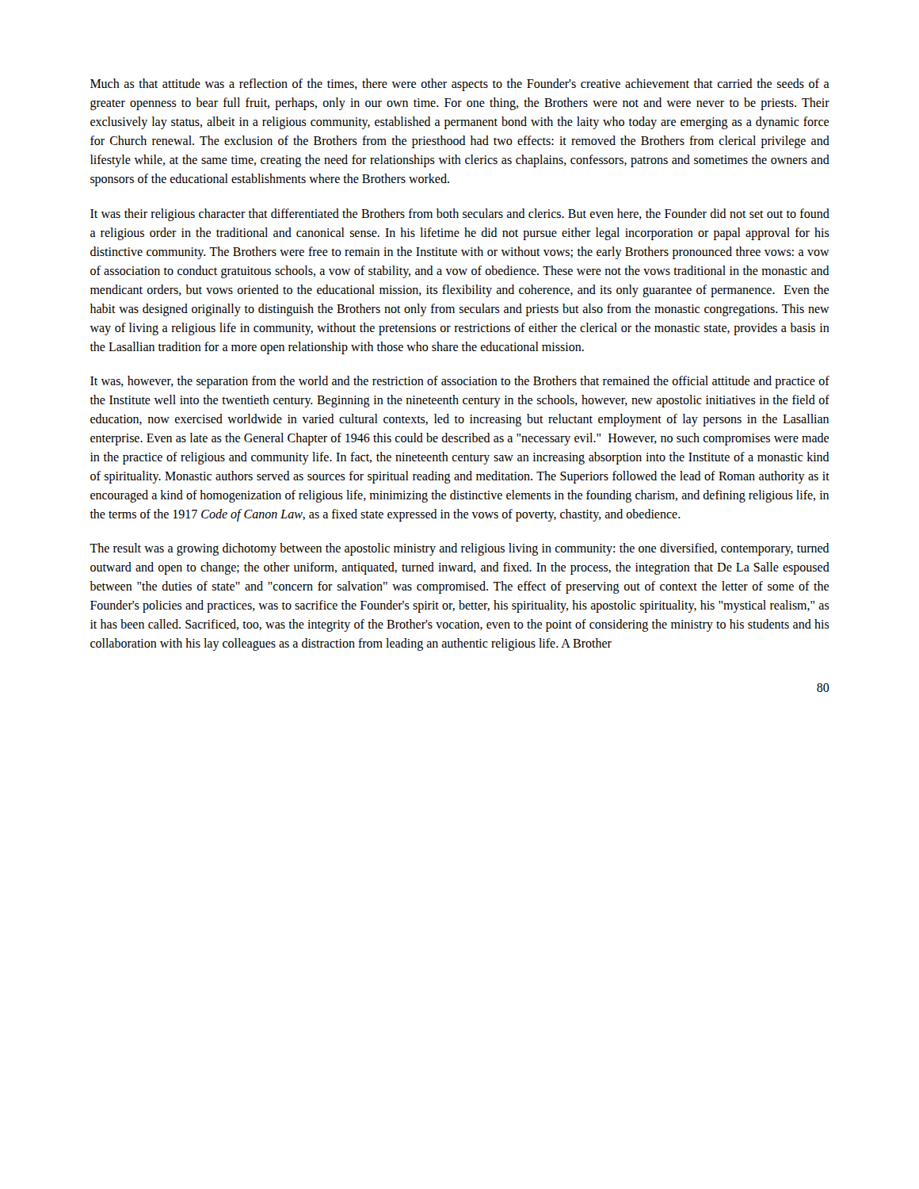Much as that attitude was a reflection of the times, there were other aspects to the Founder's creative achievement that carried the seeds of a greater openness to bear full fruit, perhaps, only in our own time. For one thing, the Brothers were not and were never to be priests. Their exclusively lay status, albeit in a religious community, established a permanent bond with the laity who today are emerging as a dynamic force for Church renewal. The exclusion of the Brothers from the priesthood had two effects: it removed the Brothers from clerical privilege and lifestyle while, at the same time, creating the need for relationships with clerics as chaplains, confessors, patrons and sometimes the owners and sponsors of the educational establishments where the Brothers worked.
It was their religious character that differentiated the Brothers from both seculars and clerics. But even here, the Founder did not set out to found a religious order in the traditional and canonical sense. In his lifetime he did not pursue either legal incorporation or papal approval for his distinctive community. The Brothers were free to remain in the Institute with or without vows; the early Brothers pronounced three vows: a vow of association to conduct gratuitous schools, a vow of stability, and a vow of obedience. These were not the vows traditional in the monastic and mendicant orders, but vows oriented to the educational mission, its flexibility and coherence, and its only guarantee of permanence. Even the habit was designed originally to distinguish the Brothers not only from seculars and priests but also from the monastic congregations. This new way of living a religious life in community, without the pretensions or restrictions of either the clerical or the monastic state, provides a basis in the Lasallian tradition for a more open relationship with those who share the educational mission.
It was, however, the separation from the world and the restriction of association to the Brothers that remained the official attitude and practice of the Institute well into the twentieth century. Beginning in the nineteenth century in the schools, however, new apostolic initiatives in the field of education, now exercised worldwide in varied cultural contexts, led to increasing but reluctant employment of lay persons in the Lasallian enterprise. Even as late as the General Chapter of 1946 this could be described as a "necessary evil." However, no such compromises were made in the practice of religious and community life. In fact, the nineteenth century saw an increasing absorption into the Institute of a monastic kind of spirituality. Monastic authors served as sources for spiritual reading and meditation. The Superiors followed the lead of Roman authority as it encouraged a kind of homogenization of religious life, minimizing the distinctive elements in the founding charism, and defining religious life, in the terms of the 1917 Code of Canon Law, as a fixed state expressed in the vows of poverty, chastity, and obedience.
The result was a growing dichotomy between the apostolic ministry and religious living in community: the one diversified, contemporary, turned outward and open to change; the other uniform, antiquated, turned inward, and fixed. In the process, the integration that De La Salle espoused between "the duties of state" and "concern for salvation" was compromised. The effect of preserving out of context the letter of some of the Founder's policies and practices, was to sacrifice the Founder's spirit or, better, his spirituality, his apostolic spirituality, his "mystical realism," as it has been called. Sacrificed, too, was the integrity of the Brother's vocation, even to the point of considering the ministry to his students and his collaboration with his lay colleagues as a distraction from leading an authentic religious life. A Brother
80